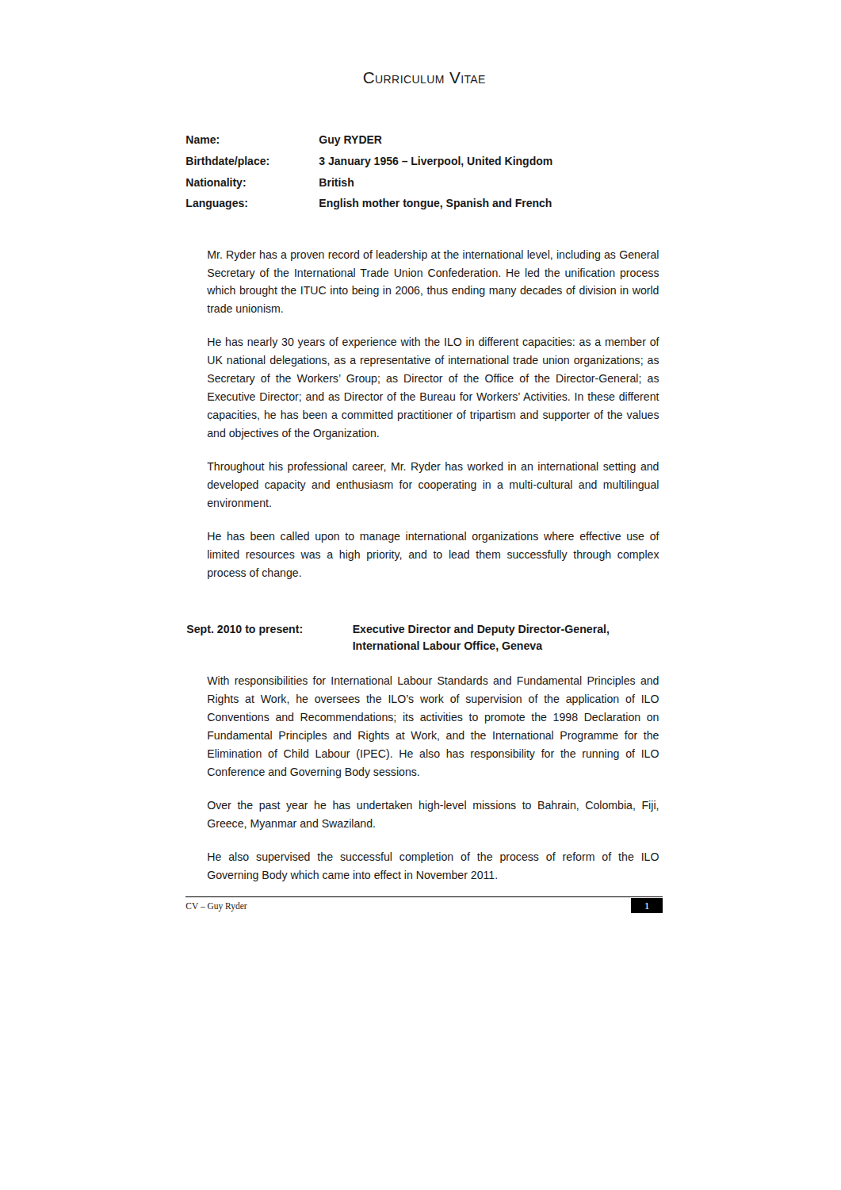Curriculum Vitae
| Name: | Guy RYDER |
| Birthdate/place: | 3 January 1956 – Liverpool, United Kingdom |
| Nationality: | British |
| Languages: | English mother tongue, Spanish and French |
Mr. Ryder has a proven record of leadership at the international level, including as General Secretary of the International Trade Union Confederation. He led the unification process which brought the ITUC into being in 2006, thus ending many decades of division in world trade unionism.
He has nearly 30 years of experience with the ILO in different capacities: as a member of UK national delegations, as a representative of international trade union organizations; as Secretary of the Workers’ Group; as Director of the Office of the Director-General; as Executive Director; and as Director of the Bureau for Workers’ Activities. In these different capacities, he has been a committed practitioner of tripartism and supporter of the values and objectives of the Organization.
Throughout his professional career, Mr. Ryder has worked in an international setting and developed capacity and enthusiasm for cooperating in a multi-cultural and multilingual environment.
He has been called upon to manage international organizations where effective use of limited resources was a high priority, and to lead them successfully through complex process of change.
| Sept. 2010 to present: | Executive Director and Deputy Director-General, International Labour Office, Geneva |
With responsibilities for International Labour Standards and Fundamental Principles and Rights at Work, he oversees the ILO’s work of supervision of the application of ILO Conventions and Recommendations; its activities to promote the 1998 Declaration on Fundamental Principles and Rights at Work, and the International Programme for the Elimination of Child Labour (IPEC). He also has responsibility for the running of ILO Conference and Governing Body sessions.
Over the past year he has undertaken high-level missions to Bahrain, Colombia, Fiji, Greece, Myanmar and Swaziland.
He also supervised the successful completion of the process of reform of the ILO Governing Body which came into effect in November 2011.
1 CV – Guy Ryder